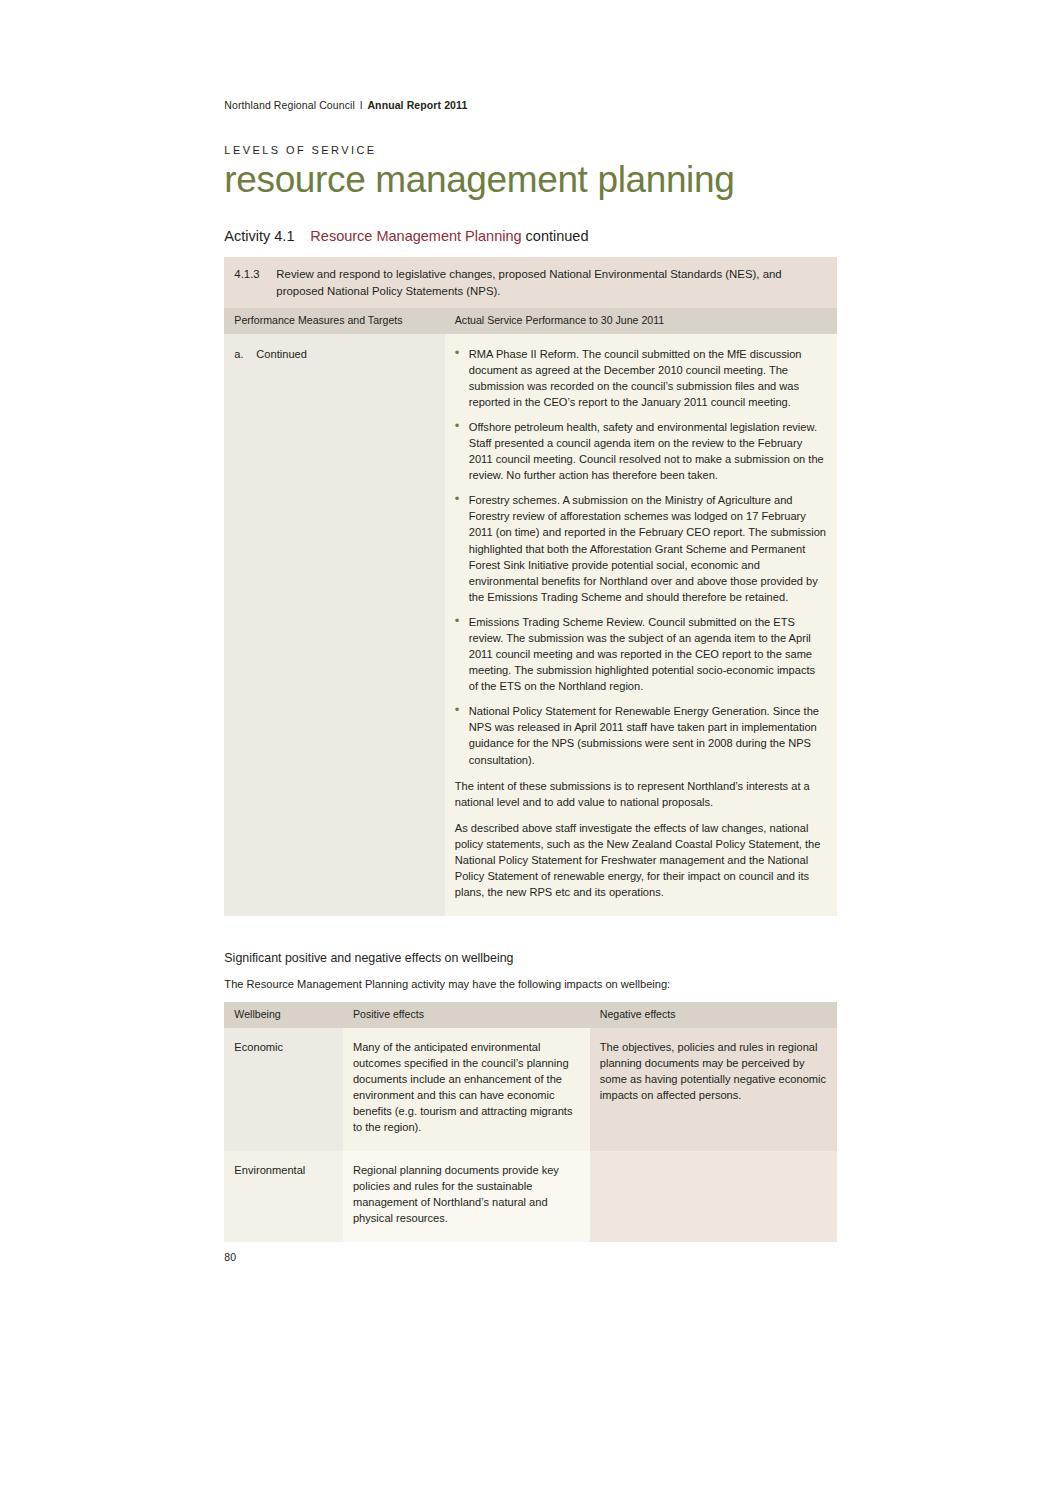Northland Regional Council l Annual Report 2011
Levels of service
resource management planning
Activity 4.1 Resource Management Planning continued
| 4.1.3 Review and respond to legislative changes, proposed National Environmental Standards (NES), and proposed National Policy Statements (NPS). |
| Performance Measures and Targets | Actual Service Performance to 30 June 2011 |
| a. Continued | RMA Phase II Reform. The council submitted on the MfE discussion document as agreed at the December 2010 council meeting. The submission was recorded on the council’s submission files and was reported in the CEO’s report to the January 2011 council meeting. Offshore petroleum health, safety and environmental legislation review. Staff presented a council agenda item on the review to the February 2011 council meeting. Council resolved not to make a submission on the review. No further action has therefore been taken. Forestry schemes. A submission on the Ministry of Agriculture and Forestry review of afforestation schemes was lodged on 17 February 2011 (on time) and reported in the February CEO report. The submission highlighted that both the Afforestation Grant Scheme and Permanent Forest Sink Initiative provide potential social, economic and environmental benefits for Northland over and above those provided by the Emissions Trading Scheme and should therefore be retained. Emissions Trading Scheme Review. Council submitted on the ETS review. The submission was the subject of an agenda item to the April 2011 council meeting and was reported in the CEO report to the same meeting. The submission highlighted potential socio-economic impacts of the ETS on the Northland region. National Policy Statement for Renewable Energy Generation. Since the NPS was released in April 2011 staff have taken part in implementation guidance for the NPS (submissions were sent in 2008 during the NPS consultation). The intent of these submissions is to represent Northland’s interests at a national level and to add value to national proposals. As described above staff investigate the effects of law changes, national policy statements, such as the New Zealand Coastal Policy Statement, the National Policy Statement for Freshwater management and the National Policy Statement of renewable energy, for their impact on council and its plans, the new RPS etc and its operations. |
Significant positive and negative effects on wellbeing
The Resource Management Planning activity may have the following impacts on wellbeing:
| Wellbeing | Positive effects | Negative effects |
| --- | --- | --- |
| Economic | Many of the anticipated environmental outcomes specified in the council’s planning documents include an enhancement of the environment and this can have economic benefits (e.g. tourism and attracting migrants to the region). | The objectives, policies and rules in regional planning documents may be perceived by some as having potentially negative economic impacts on affected persons. |
| Environmental | Regional planning documents provide key policies and rules for the sustainable management of Northland’s natural and physical resources. | |
80